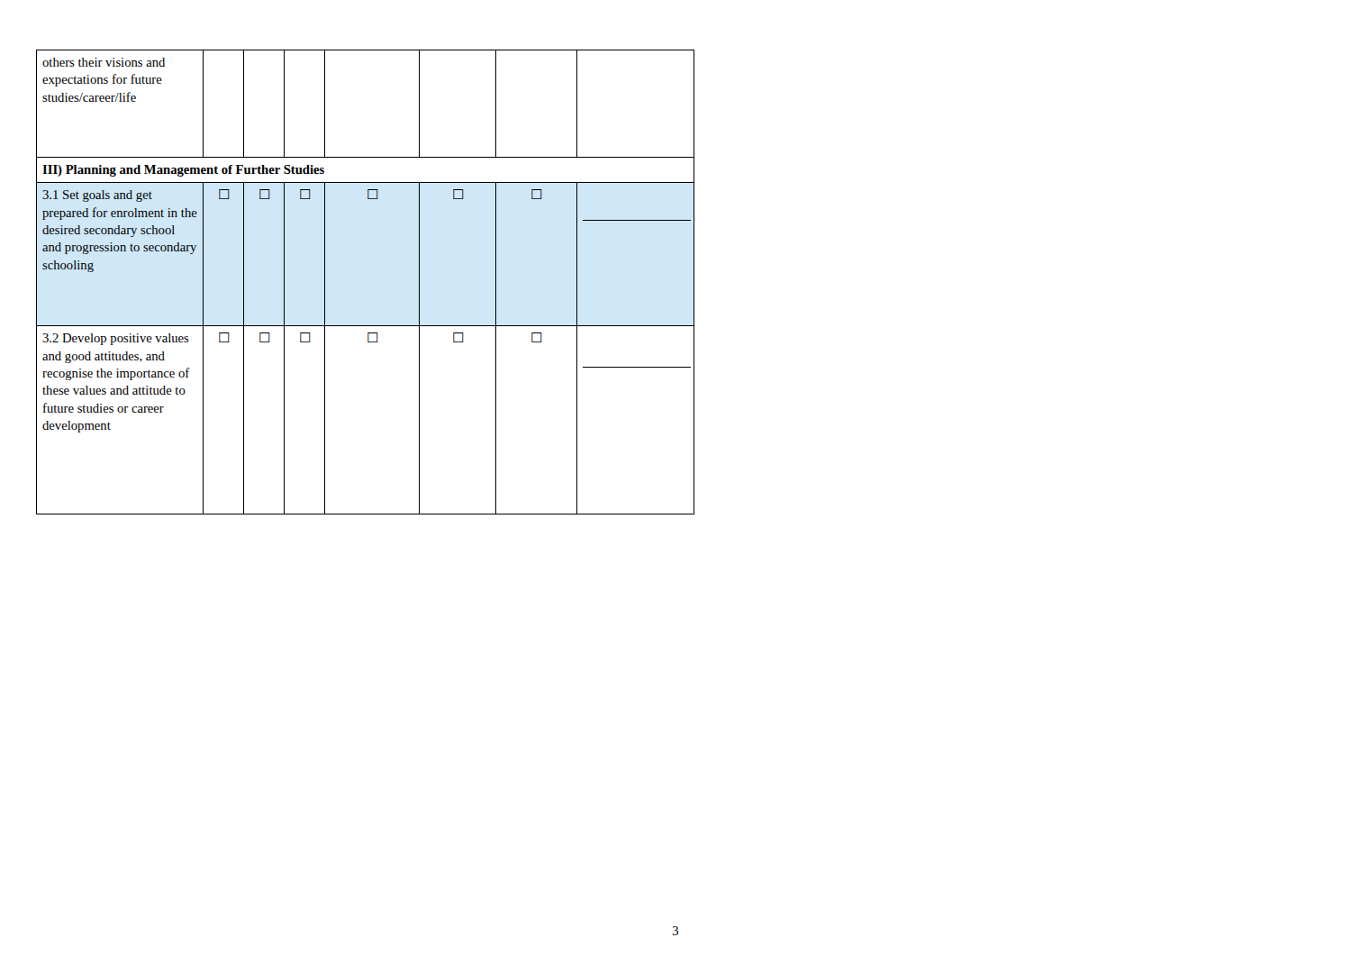| others their visions and expectations for future studies/career/life | | | | | | | | | | | | |
| III) Planning and Management of Further Studies | | | | | |
| 3.1 Set goals and get prepared for enrolment in the desired secondary school and progression to secondary schooling | ☐ | ☐ | ☐ | ☐ | ☐ | ☐ | | | | | | |
| 3.2 Develop positive values and good attitudes, and recognise the importance of these values and attitude to future studies or career development | ☐ | ☐ | ☐ | ☐ | ☐ | ☐ | | | | | | |
3